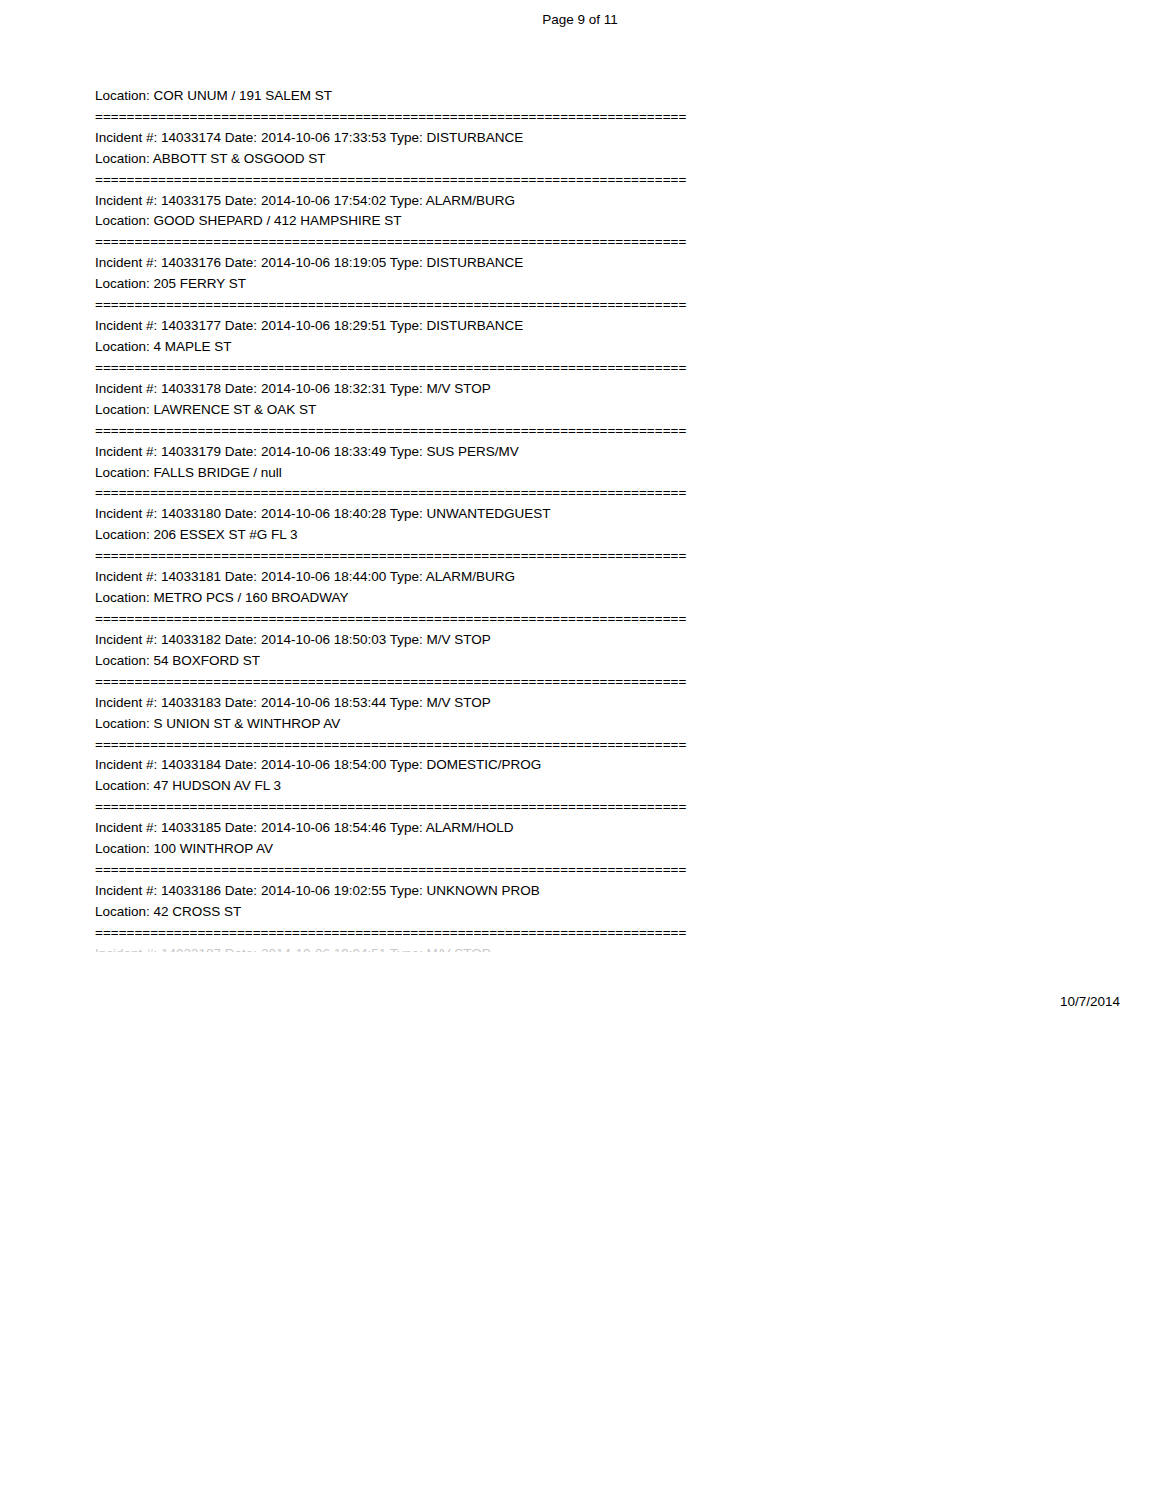Page 9 of 11
Location: COR UNUM / 191 SALEM ST
===========================================================================
Incident #: 14033174 Date: 2014-10-06 17:33:53 Type: DISTURBANCE Location: ABBOTT ST & OSGOOD ST
===========================================================================
Incident #: 14033175 Date: 2014-10-06 17:54:02 Type: ALARM/BURG Location: GOOD SHEPARD / 412 HAMPSHIRE ST
===========================================================================
Incident #: 14033176 Date: 2014-10-06 18:19:05 Type: DISTURBANCE Location: 205 FERRY ST
===========================================================================
Incident #: 14033177 Date: 2014-10-06 18:29:51 Type: DISTURBANCE Location: 4 MAPLE ST
===========================================================================
Incident #: 14033178 Date: 2014-10-06 18:32:31 Type: M/V STOP Location: LAWRENCE ST & OAK ST
===========================================================================
Incident #: 14033179 Date: 2014-10-06 18:33:49 Type: SUS PERS/MV Location: FALLS BRIDGE / null
===========================================================================
Incident #: 14033180 Date: 2014-10-06 18:40:28 Type: UNWANTEDGUEST Location: 206 ESSEX ST #G FL 3
===========================================================================
Incident #: 14033181 Date: 2014-10-06 18:44:00 Type: ALARM/BURG Location: METRO PCS / 160 BROADWAY
===========================================================================
Incident #: 14033182 Date: 2014-10-06 18:50:03 Type: M/V STOP Location: 54 BOXFORD ST
===========================================================================
Incident #: 14033183 Date: 2014-10-06 18:53:44 Type: M/V STOP Location: S UNION ST & WINTHROP AV
===========================================================================
Incident #: 14033184 Date: 2014-10-06 18:54:00 Type: DOMESTIC/PROG Location: 47 HUDSON AV FL 3
===========================================================================
Incident #: 14033185 Date: 2014-10-06 18:54:46 Type: ALARM/HOLD Location: 100 WINTHROP AV
===========================================================================
Incident #: 14033186 Date: 2014-10-06 19:02:55 Type: UNKNOWN PROB Location: 42 CROSS ST
===========================================================================
Incident #: 14033187 Date: 2014-10-06 19:04:51 Type: M/V STOP
10/7/2014